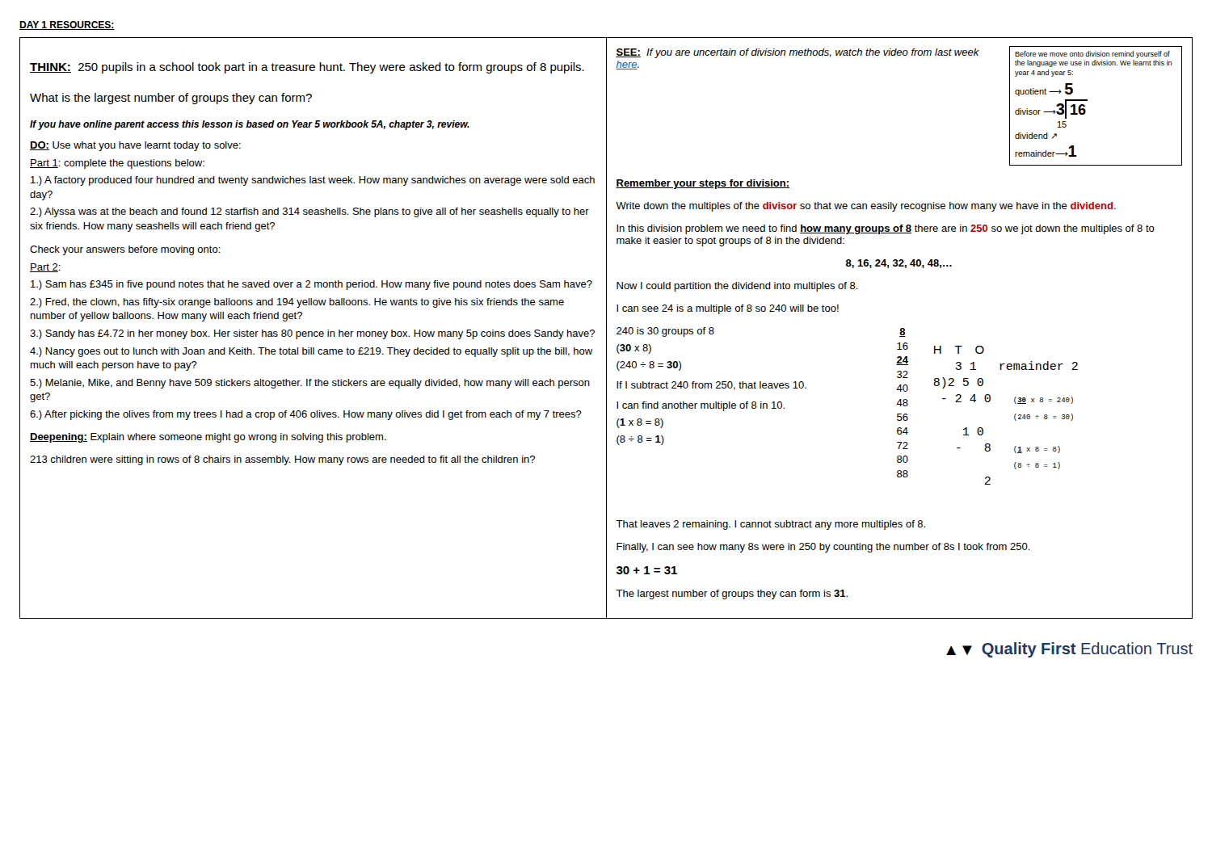DAY 1 RESOURCES:
| THINK: 250 pupils in a school took part in a treasure hunt. They were asked to form groups of 8 pupils. What is the largest number of groups they can form? If you have online parent access this lesson is based on Year 5 workbook 5A, chapter 3, review. DO: Use what you have learnt today to solve: Part 1 : complete the questions below: 1.) A factory produced four hundred and twenty sandwiches last week. How many sandwiches on average were sold each day? 2.) Alyssa was at the beach and found 12 starfish and 314 seashells. She plans to give all of her seashells equally to her six friends. How many seashells will each friend get? Check your answers before moving onto: Part 2 : 1.) Sam has £345 in five pound notes that he saved over a 2 month period. How many five pound notes does Sam have? 2.) Fred, the clown, has fifty-six orange balloons and 194 yellow balloons. He wants to give his six friends the same number of yellow balloons. How many will each friend get? 3.) Sandy has £4.72 in her money box. Her sister has 80 pence in her money box. How many 5p coins does Sandy have? 4.) Nancy goes out to lunch with Joan and Keith. The total bill came to £219. They decided to equally split up the bill, how much will each person have to pay? 5.) Melanie, Mike, and Benny have 509 stickers altogether. If the stickers are equally divided, how many will each person get? 6.) After picking the olives from my trees I had a crop of 406 olives. How many olives did I get from each of my 7 trees? Deepening: Explain where someone might go wrong in solving this problem. 213 children were sitting in rows of 8 chairs in assembly. How many rows are needed to fit all the children in? | SEE: If you are uncertain of division methods, watch the video from last week here . Before we move onto division remind yourself of the language we use in division. We learnt this in year 4 and year 5: quotient ⟶ 5 divisor ⟶ 3 16 15 dividend ↗ remainder⟶ 1 Remember your steps for division: Write down the multiples of the divisor so that we can easily recognise how many we have in the dividend . In this division problem we need to find how many groups of 8 there are in 250 so we jot down the multiples of 8 to make it easier to spot groups of 8 in the dividend: 8, 16, 24, 32, 40, 48,… Now I could partition the dividend into multiples of 8. I can see 24 is a multiple of 8 so 240 will be too! / 240 is 30 groups of 8 ( 30 x 8) (240 ÷ 8 = 30 ) If I subtract 240 from 250, that leaves 10. I can find another multiple of 8 in 10. ( 1 x 8 = 8) (8 ÷ 8 = 1 ) / 8 16 24 32 40 48 56 64 72 80 88 / H T O 3 1 remainder 2 8)2 5 0 - 2 4 0 ( 30 x 8 = 240) (240 ÷ 8 = 30) 1 0 - 8 ( 1 x 8 = 8) (8 ÷ 8 = 1) 2 / That leaves 2 remaining. I cannot subtract any more multiples of 8. Finally, I can see how many 8s were in 250 by counting the number of 8s I took from 250. 30 + 1 = 31 The largest number of groups they can form is 31 . |
▲▼Quality First Education Trust